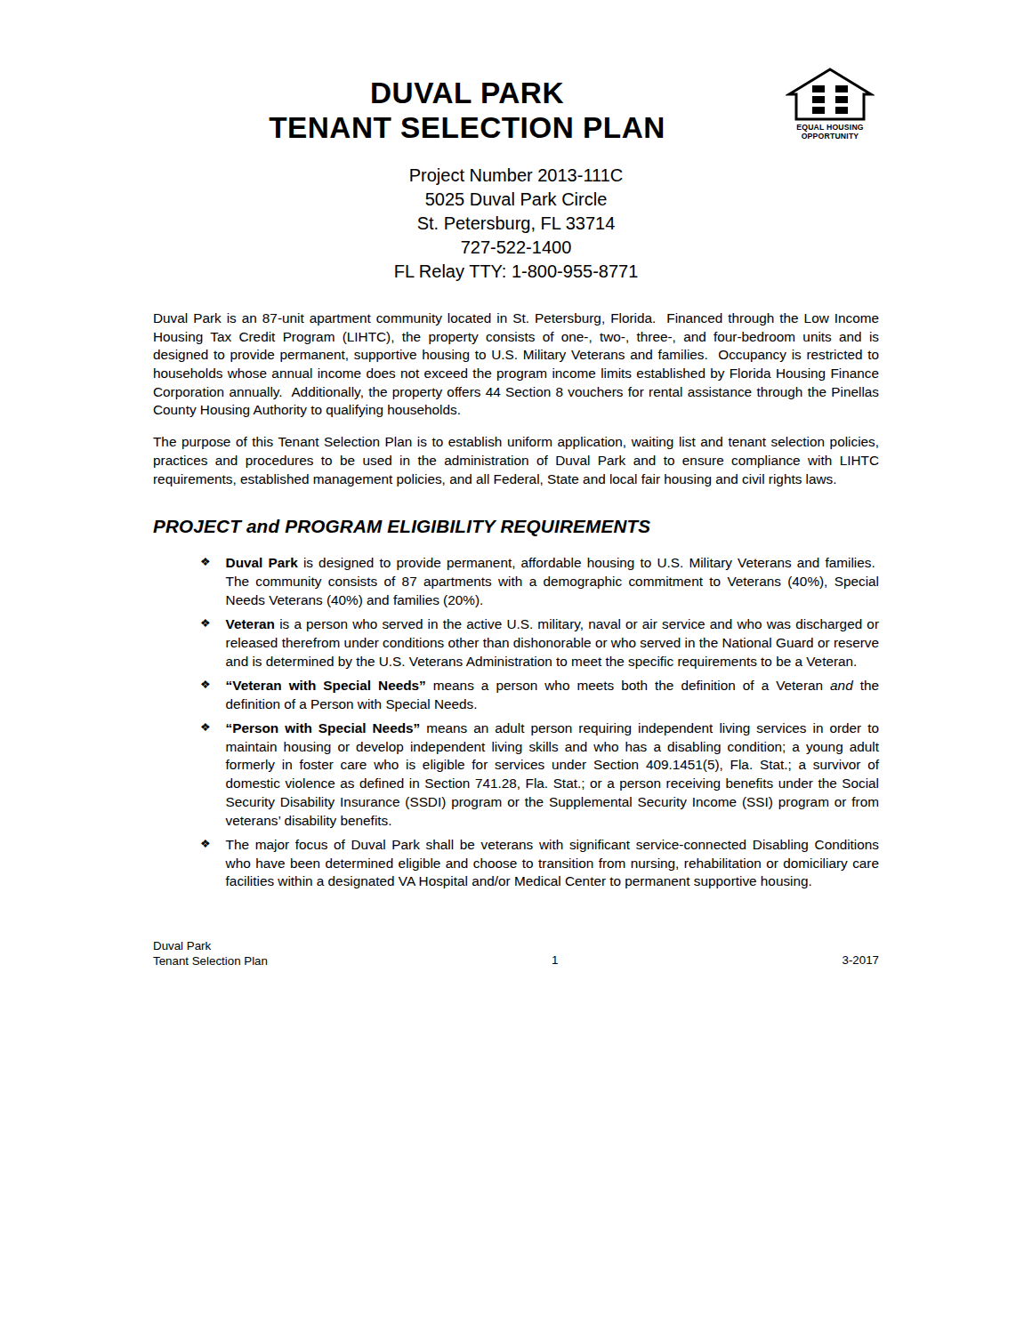EQUAL HOUSING
OPPORTUNITY
DUVAL PARK
TENANT SELECTION PLAN
Project Number 2013-111C
5025 Duval Park Circle
St. Petersburg, FL 33714
727-522-1400
FL Relay TTY: 1-800-955-8771
Duval Park is an 87-unit apartment community located in St. Petersburg, Florida. Financed through the Low Income Housing Tax Credit Program (LIHTC), the property consists of one-, two-, three-, and four-bedroom units and is designed to provide permanent, supportive housing to U.S. Military Veterans and families. Occupancy is restricted to households whose annual income does not exceed the program income limits established by Florida Housing Finance Corporation annually. Additionally, the property offers 44 Section 8 vouchers for rental assistance through the Pinellas County Housing Authority to qualifying households.
The purpose of this Tenant Selection Plan is to establish uniform application, waiting list and tenant selection policies, practices and procedures to be used in the administration of Duval Park and to ensure compliance with LIHTC requirements, established management policies, and all Federal, State and local fair housing and civil rights laws.
PROJECT and PROGRAM ELIGIBILITY REQUIREMENTS
Duval Park is designed to provide permanent, affordable housing to U.S. Military Veterans and families. The community consists of 87 apartments with a demographic commitment to Veterans (40%), Special Needs Veterans (40%) and families (20%).
Veteran is a person who served in the active U.S. military, naval or air service and who was discharged or released therefrom under conditions other than dishonorable or who served in the National Guard or reserve and is determined by the U.S. Veterans Administration to meet the specific requirements to be a Veteran.
“Veteran with Special Needs” means a person who meets both the definition of a Veteran and the definition of a Person with Special Needs.
“Person with Special Needs” means an adult person requiring independent living services in order to maintain housing or develop independent living skills and who has a disabling condition; a young adult formerly in foster care who is eligible for services under Section 409.1451(5), Fla. Stat.; a survivor of domestic violence as defined in Section 741.28, Fla. Stat.; or a person receiving benefits under the Social Security Disability Insurance (SSDI) program or the Supplemental Security Income (SSI) program or from veterans’ disability benefits.
The major focus of Duval Park shall be veterans with significant service-connected Disabling Conditions who have been determined eligible and choose to transition from nursing, rehabilitation or domiciliary care facilities within a designated VA Hospital and/or Medical Center to permanent supportive housing.
Duval Park
Tenant Selection Plan
1
3-2017